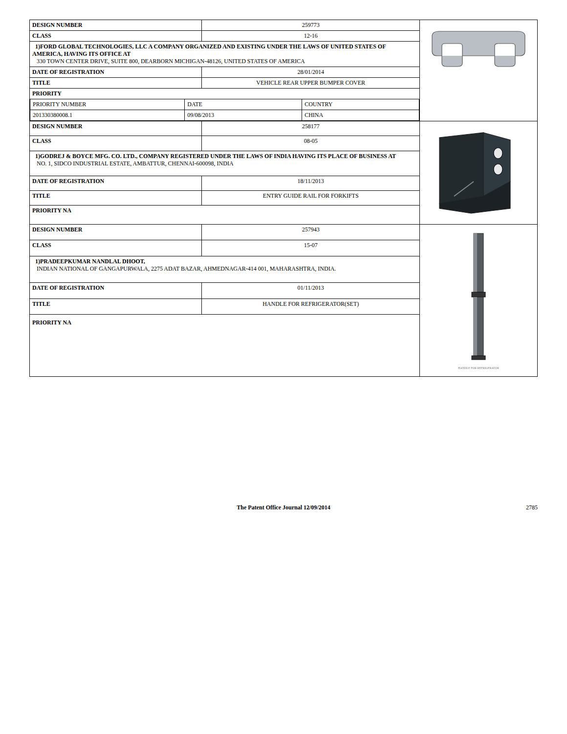| DESIGN NUMBER | 259773 | |
| CLASS | 12-16 |
| 1)FORD GLOBAL TECHNOLOGIES, LLC A COMPANY ORGANIZED AND EXISTING UNDER THE LAWS OF UNITED STATES OF AMERICA, HAVING ITS OFFICE AT 330 TOWN CENTER DRIVE, SUITE 800, DEARBORN MICHIGAN-48126, UNITED STATES OF AMERICA |
| DATE OF REGISTRATION | 28/01/2014 |
| TITLE | VEHICLE REAR UPPER BUMPER COVER |
| PRIORITY / PRIORITY NUMBER / DATE / COUNTRY / / 201330380008.1 / 09/08/2013 / CHINA / |
| DESIGN NUMBER | 258177 | |
| CLASS | 08-05 |
| 1)GODREJ & BOYCE MFG. CO. LTD., COMPANY REGISTERED UNDER THE LAWS OF INDIA HAVING ITS PLACE OF BUSINESS AT NO. 1, SIDCO INDUSTRIAL ESTATE, AMBATTUR, CHENNAI-600098, INDIA |
| DATE OF REGISTRATION | 18/11/2013 |
| TITLE | ENTRY GUIDE RAIL FOR FORKIFTS |
| PRIORITY NA |
| DESIGN NUMBER | 257943 | |
| CLASS | 15-07 |
| 1)PRADEEPKUMAR NANDLAL DHOOT, INDIAN NATIONAL OF GANGAPURWALA, 2275 ADAT BAZAR, AHMEDNAGAR-414 001, MAHARASHTRA, INDIA. |
| DATE OF REGISTRATION | 01/11/2013 |
| TITLE | HANDLE FOR REFRIGERATOR(SET) |
| PRIORITY NA |
The Patent Office Journal 12/09/2014
2785